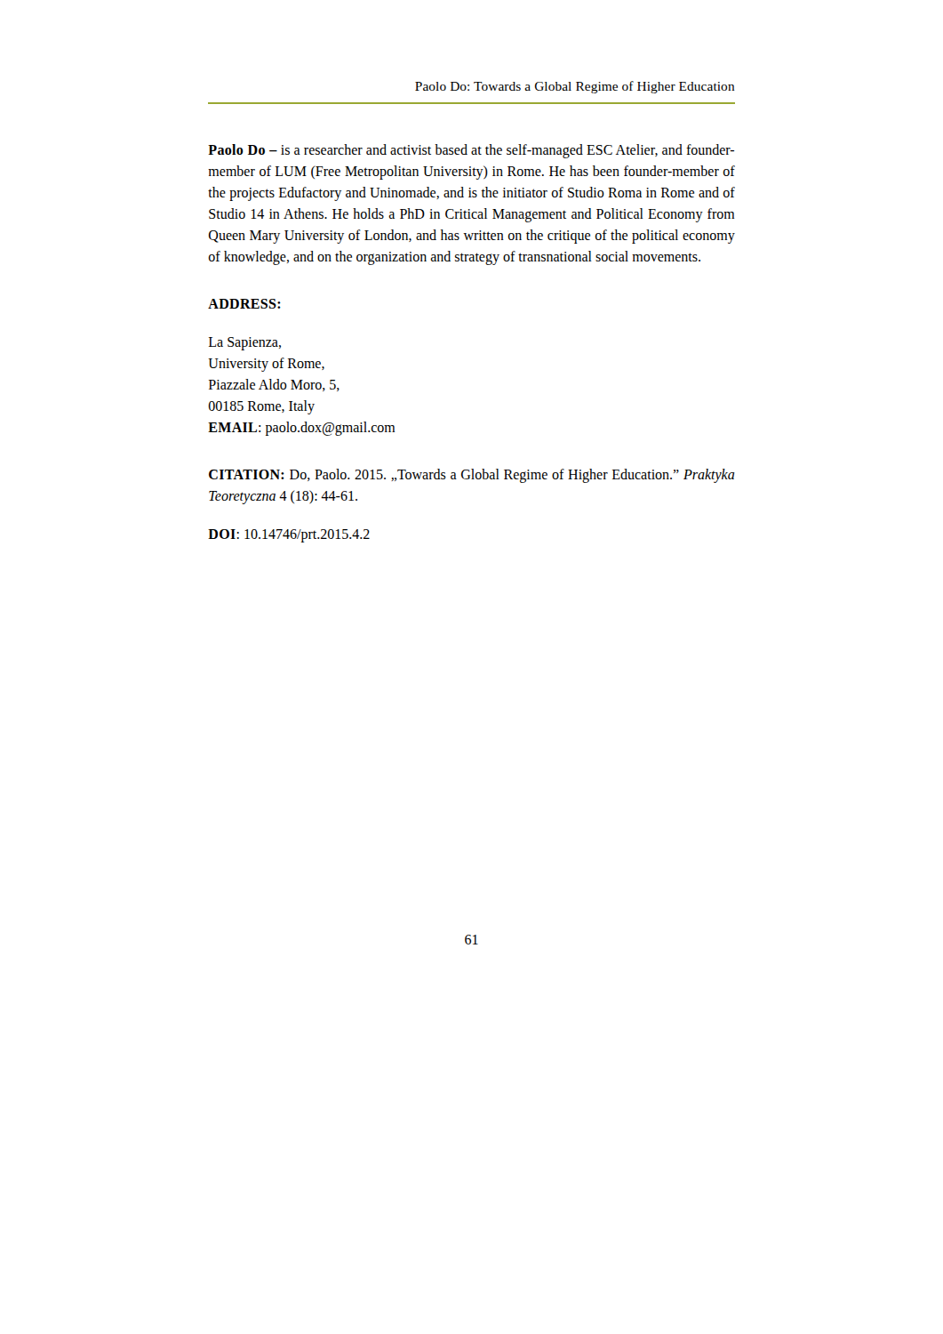Paolo Do: Towards a Global Regime of Higher Education
Paolo Do – is a researcher and activist based at the self-managed ESC Atelier, and founder-member of LUM (Free Metropolitan University) in Rome. He has been founder-member of the projects Edufactory and Uninomade, and is the initiator of Studio Roma in Rome and of Studio 14 in Athens. He holds a PhD in Critical Management and Political Economy from Queen Mary University of London, and has written on the critique of the political economy of knowledge, and on the organization and strategy of transnational social movements.
ADDRESS:
La Sapienza,
University of Rome,
Piazzale Aldo Moro, 5,
00185 Rome, Italy
EMAIL: paolo.dox@gmail.com
CITATION: Do, Paolo. 2015. „Towards a Global Regime of Higher Education.” Praktyka Teoretyczna 4 (18): 44-61.
DOI: 10.14746/prt.2015.4.2
61